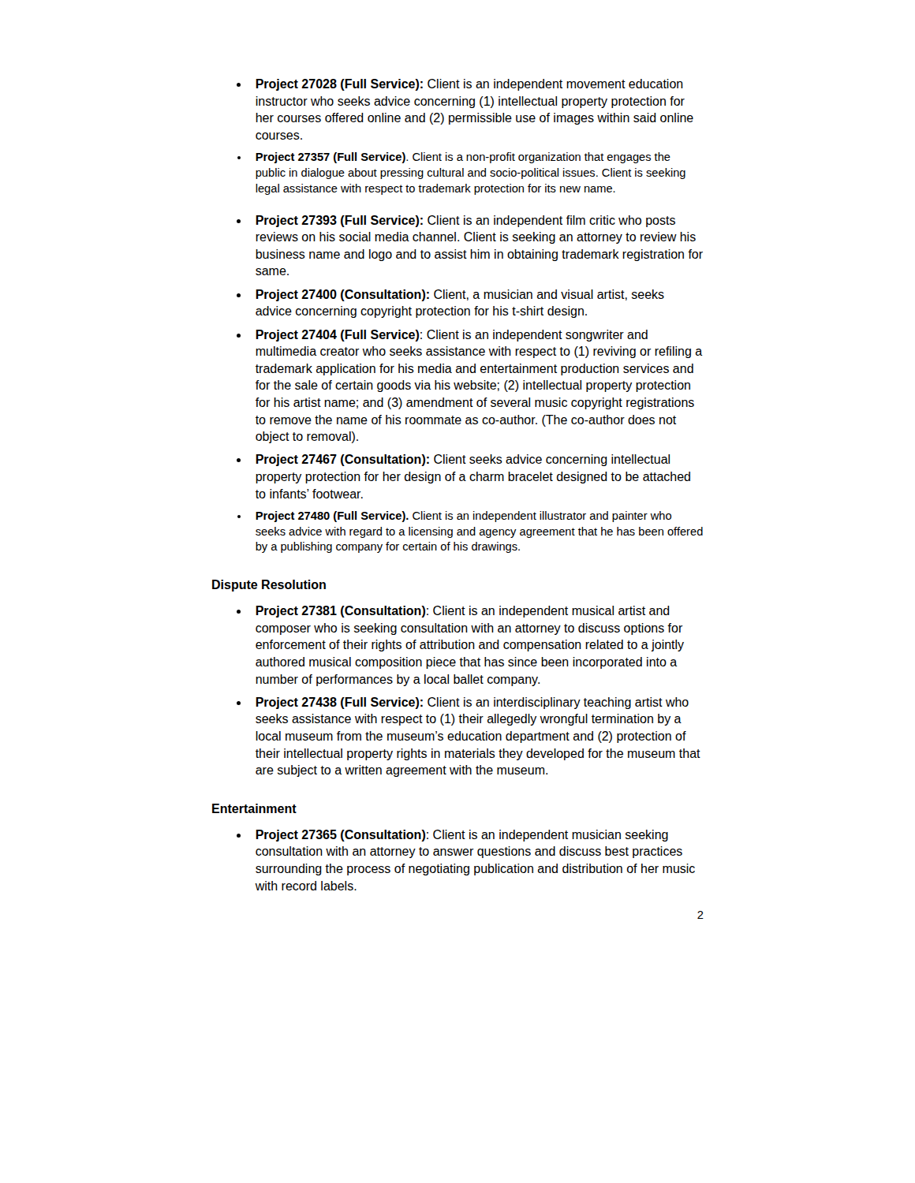Project 27028 (Full Service): Client is an independent movement education instructor who seeks advice concerning (1) intellectual property protection for her courses offered online and (2) permissible use of images within said online courses.
Project 27357 (Full Service). Client is a non-profit organization that engages the public in dialogue about pressing cultural and socio-political issues. Client is seeking legal assistance with respect to trademark protection for its new name.
Project 27393 (Full Service): Client is an independent film critic who posts reviews on his social media channel. Client is seeking an attorney to review his business name and logo and to assist him in obtaining trademark registration for same.
Project 27400 (Consultation): Client, a musician and visual artist, seeks advice concerning copyright protection for his t-shirt design.
Project 27404 (Full Service): Client is an independent songwriter and multimedia creator who seeks assistance with respect to (1) reviving or refiling a trademark application for his media and entertainment production services and for the sale of certain goods via his website; (2) intellectual property protection for his artist name; and (3) amendment of several music copyright registrations to remove the name of his roommate as co-author. (The co-author does not object to removal).
Project 27467 (Consultation): Client seeks advice concerning intellectual property protection for her design of a charm bracelet designed to be attached to infants’ footwear.
Project 27480 (Full Service). Client is an independent illustrator and painter who seeks advice with regard to a licensing and agency agreement that he has been offered by a publishing company for certain of his drawings.
Dispute Resolution
Project 27381 (Consultation): Client is an independent musical artist and composer who is seeking consultation with an attorney to discuss options for enforcement of their rights of attribution and compensation related to a jointly authored musical composition piece that has since been incorporated into a number of performances by a local ballet company.
Project 27438 (Full Service): Client is an interdisciplinary teaching artist who seeks assistance with respect to (1) their allegedly wrongful termination by a local museum from the museum’s education department and (2) protection of their intellectual property rights in materials they developed for the museum that are subject to a written agreement with the museum.
Entertainment
Project 27365 (Consultation): Client is an independent musician seeking consultation with an attorney to answer questions and discuss best practices surrounding the process of negotiating publication and distribution of her music with record labels.
2